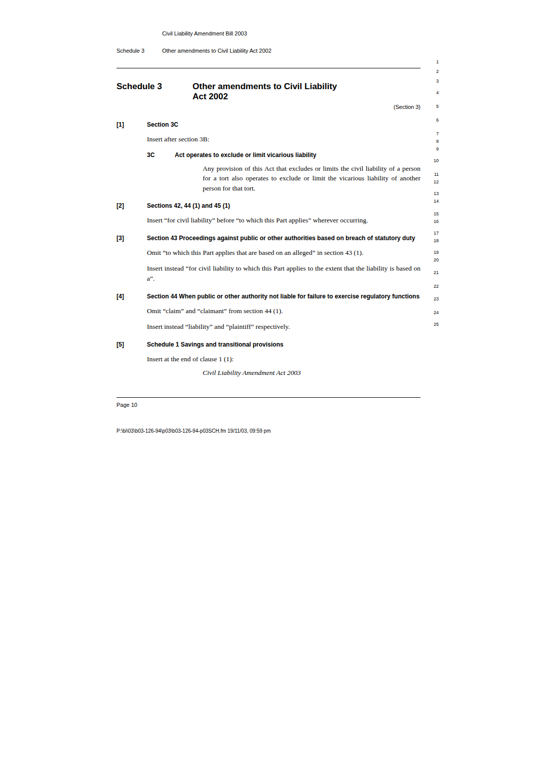Civil Liability Amendment Bill 2003
Schedule 3 Other amendments to Civil Liability Act 2002
Schedule 3
Other amendments to Civil Liability Act 2002
(Section 3)
[1]
Section 3C
Insert after section 3B:
3C Act operates to exclude or limit vicarious liability
Any provision of this Act that excludes or limits the civil liability of a person for a tort also operates to exclude or limit the vicarious liability of another person for that tort.
[2]
Sections 42, 44 (1) and 45 (1)
Insert “for civil liability” before “to which this Part applies” wherever occurring.
[3]
Section 43 Proceedings against public or other authorities based on breach of statutory duty
Omit “to which this Part applies that are based on an alleged” in section 43 (1).
Insert instead “for civil liability to which this Part applies to the extent that the liability is based on a”.
[4]
Section 44 When public or other authority not liable for failure to exercise regulatory functions
Omit “claim” and “claimant” from section 44 (1).
Insert instead “liability” and “plaintiff” respectively.
[5]
Schedule 1 Savings and transitional provisions
Insert at the end of clause 1 (1):
Civil Liability Amendment Act 2003
1 2 3 4 5 6 7 8 9 10 11 12 13 14 15 16 17 18 19 20 21 22 23 24 25
Page 10
P:\bi\03\b03-126-94\p03\b03-126-94-p03SCH.fm 19/11/03, 09:59 pm